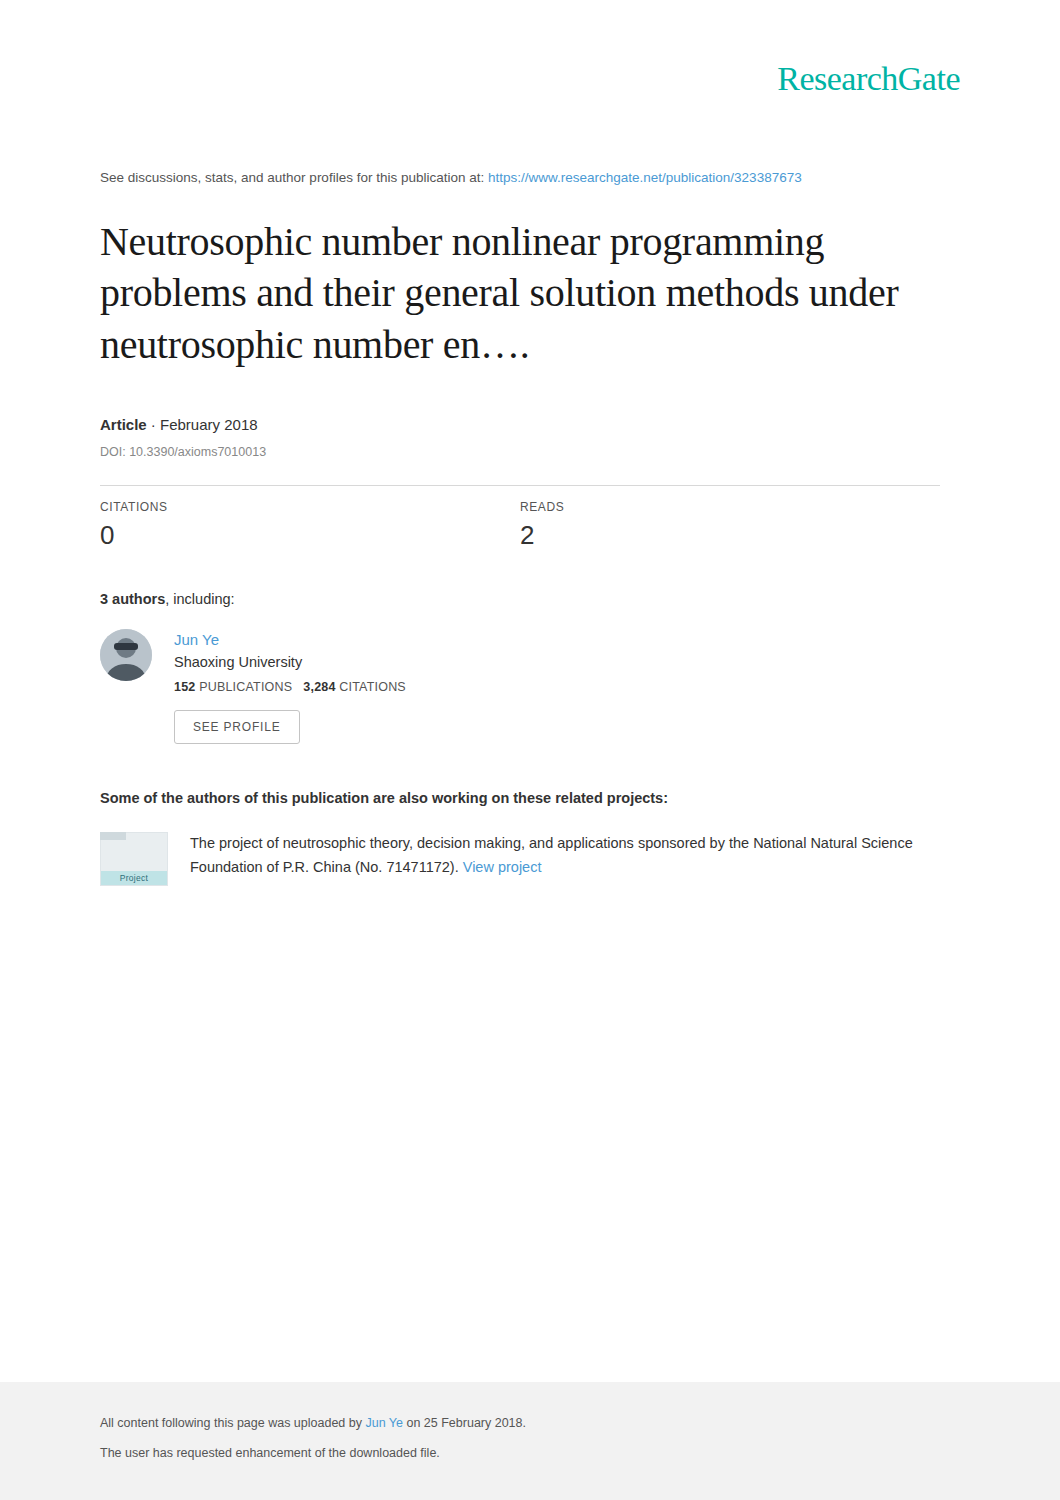ResearchGate
See discussions, stats, and author profiles for this publication at: https://www.researchgate.net/publication/323387673
Neutrosophic number nonlinear programming problems and their general solution methods under neutrosophic number en….
Article · February 2018
DOI: 10.3390/axioms7010013
Citations
0
Reads
2
3 authors, including:
Jun Ye
Shaoxing University
152 PUBLICATIONS 3,284 CITATIONS
SEE PROFILE
Some of the authors of this publication are also working on these related projects:
Project
The project of neutrosophic theory, decision making, and applications sponsored by the National Natural Science Foundation of P.R. China (No. 71471172). View project
All content following this page was uploaded by Jun Ye on 25 February 2018.
The user has requested enhancement of the downloaded file.